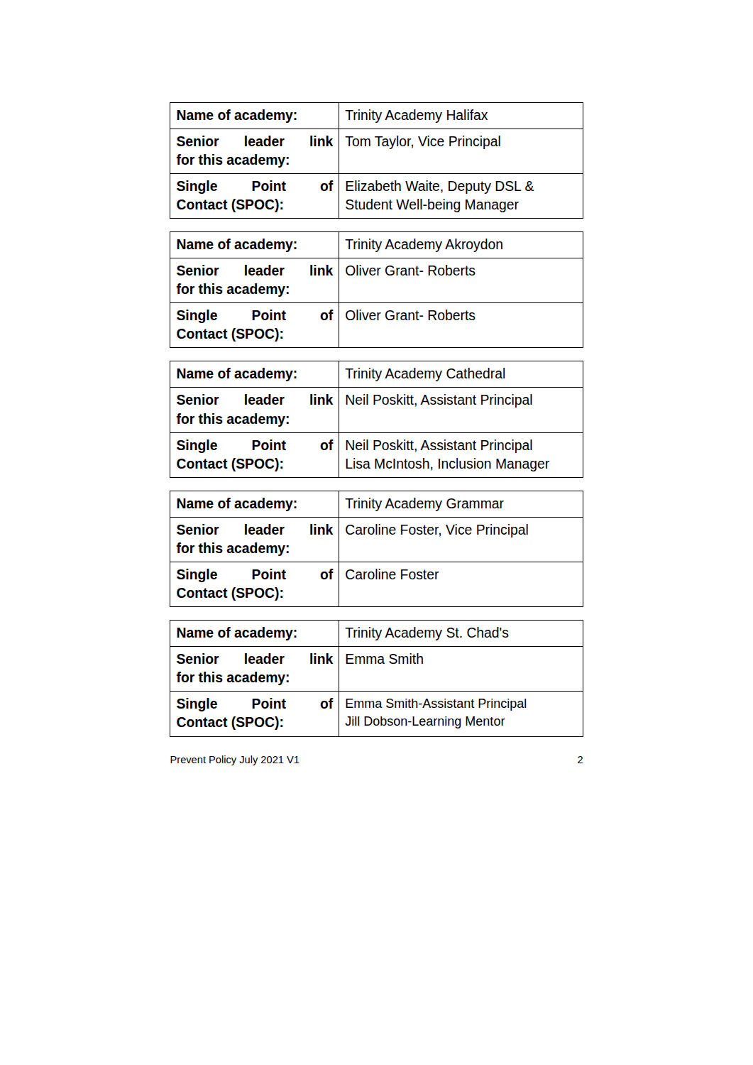| Name of academy: | Trinity Academy Halifax |
| Senior leader link for this academy: | Tom Taylor, Vice Principal |
| Single Point of Contact (SPOC): | Elizabeth Waite, Deputy DSL & Student Well-being Manager |
| Name of academy: | Trinity Academy Akroydon |
| Senior leader link for this academy: | Oliver Grant- Roberts |
| Single Point of Contact (SPOC): | Oliver Grant- Roberts |
| Name of academy: | Trinity Academy Cathedral |
| Senior leader link for this academy: | Neil Poskitt, Assistant Principal |
| Single Point of Contact (SPOC): | Neil Poskitt, Assistant Principal Lisa McIntosh, Inclusion Manager |
| Name of academy: | Trinity Academy Grammar |
| Senior leader link for this academy: | Caroline Foster, Vice Principal |
| Single Point of Contact (SPOC): | Caroline Foster |
| Name of academy: | Trinity Academy St. Chad's |
| Senior leader link for this academy: | Emma Smith |
| Single Point of Contact (SPOC): | Emma Smith-Assistant Principal Jill Dobson-Learning Mentor |
Prevent Policy July 2021 V1 2